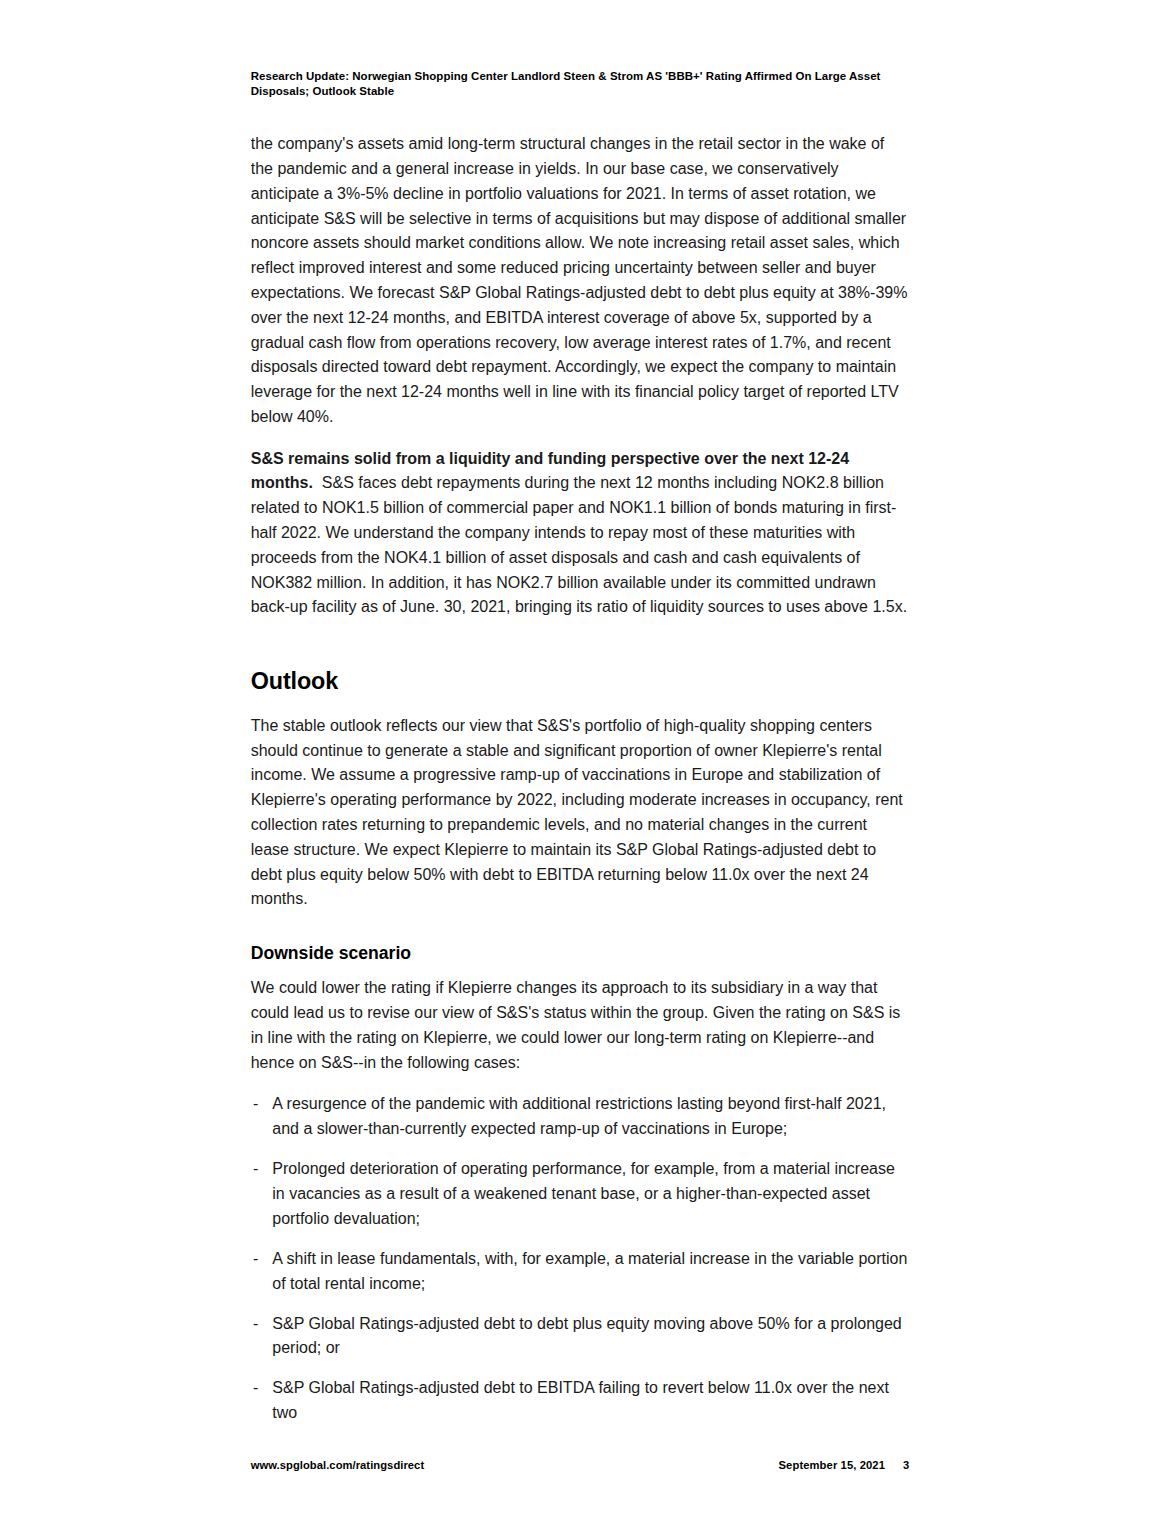Research Update: Norwegian Shopping Center Landlord Steen & Strom AS 'BBB+' Rating Affirmed On Large Asset Disposals; Outlook Stable
the company's assets amid long-term structural changes in the retail sector in the wake of the pandemic and a general increase in yields. In our base case, we conservatively anticipate a 3%-5% decline in portfolio valuations for 2021. In terms of asset rotation, we anticipate S&S will be selective in terms of acquisitions but may dispose of additional smaller noncore assets should market conditions allow. We note increasing retail asset sales, which reflect improved interest and some reduced pricing uncertainty between seller and buyer expectations. We forecast S&P Global Ratings-adjusted debt to debt plus equity at 38%-39% over the next 12-24 months, and EBITDA interest coverage of above 5x, supported by a gradual cash flow from operations recovery, low average interest rates of 1.7%, and recent disposals directed toward debt repayment. Accordingly, we expect the company to maintain leverage for the next 12-24 months well in line with its financial policy target of reported LTV below 40%.
S&S remains solid from a liquidity and funding perspective over the next 12-24 months. S&S faces debt repayments during the next 12 months including NOK2.8 billion related to NOK1.5 billion of commercial paper and NOK1.1 billion of bonds maturing in first-half 2022. We understand the company intends to repay most of these maturities with proceeds from the NOK4.1 billion of asset disposals and cash and cash equivalents of NOK382 million. In addition, it has NOK2.7 billion available under its committed undrawn back-up facility as of June. 30, 2021, bringing its ratio of liquidity sources to uses above 1.5x.
Outlook
The stable outlook reflects our view that S&S's portfolio of high-quality shopping centers should continue to generate a stable and significant proportion of owner Klepierre's rental income. We assume a progressive ramp-up of vaccinations in Europe and stabilization of Klepierre's operating performance by 2022, including moderate increases in occupancy, rent collection rates returning to prepandemic levels, and no material changes in the current lease structure. We expect Klepierre to maintain its S&P Global Ratings-adjusted debt to debt plus equity below 50% with debt to EBITDA returning below 11.0x over the next 24 months.
Downside scenario
We could lower the rating if Klepierre changes its approach to its subsidiary in a way that could lead us to revise our view of S&S's status within the group. Given the rating on S&S is in line with the rating on Klepierre, we could lower our long-term rating on Klepierre--and hence on S&S--in the following cases:
A resurgence of the pandemic with additional restrictions lasting beyond first-half 2021, and a slower-than-currently expected ramp-up of vaccinations in Europe;
Prolonged deterioration of operating performance, for example, from a material increase in vacancies as a result of a weakened tenant base, or a higher-than-expected asset portfolio devaluation;
A shift in lease fundamentals, with, for example, a material increase in the variable portion of total rental income;
S&P Global Ratings-adjusted debt to debt plus equity moving above 50% for a prolonged period; or
S&P Global Ratings-adjusted debt to EBITDA failing to revert below 11.0x over the next two
www.spglobal.com/ratingsdirect September 15, 20213